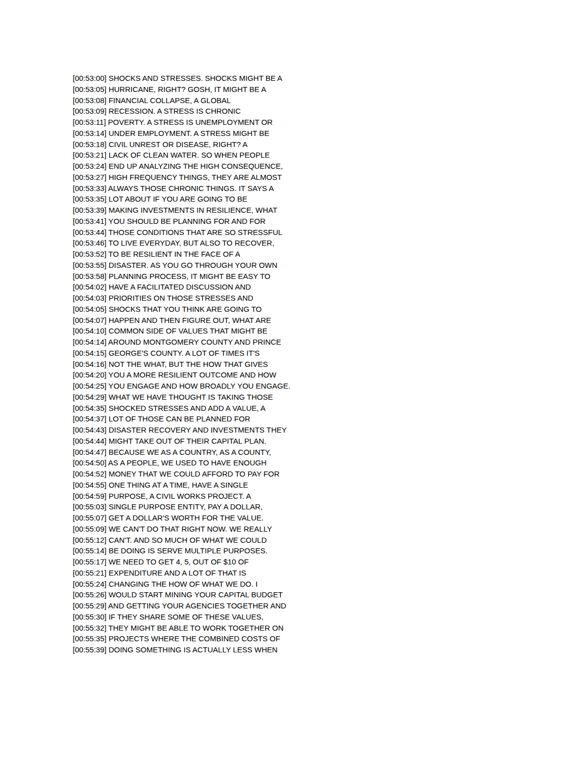[00:53:00] SHOCKS AND STRESSES. SHOCKS MIGHT BE A
[00:53:05] HURRICANE, RIGHT? GOSH, IT MIGHT BE A
[00:53:08] FINANCIAL COLLAPSE, A GLOBAL
[00:53:09] RECESSION. A STRESS IS CHRONIC
[00:53:11] POVERTY. A STRESS IS UNEMPLOYMENT OR
[00:53:14] UNDER EMPLOYMENT. A STRESS MIGHT BE
[00:53:18] CIVIL UNREST OR DISEASE, RIGHT? A
[00:53:21] LACK OF CLEAN WATER. SO WHEN PEOPLE
[00:53:24] END UP ANALYZING THE HIGH CONSEQUENCE,
[00:53:27] HIGH FREQUENCY THINGS, THEY ARE ALMOST
[00:53:33] ALWAYS THOSE CHRONIC THINGS. IT SAYS A
[00:53:35] LOT ABOUT IF YOU ARE GOING TO BE
[00:53:39] MAKING INVESTMENTS IN RESILIENCE, WHAT
[00:53:41] YOU SHOULD BE PLANNING FOR AND FOR
[00:53:44] THOSE CONDITIONS THAT ARE SO STRESSFUL
[00:53:46] TO LIVE EVERYDAY, BUT ALSO TO RECOVER,
[00:53:52] TO BE RESILIENT IN THE FACE OF A
[00:53:55] DISASTER. AS YOU GO THROUGH YOUR OWN
[00:53:58] PLANNING PROCESS, IT MIGHT BE EASY TO
[00:54:02] HAVE A FACILITATED DISCUSSION AND
[00:54:03] PRIORITIES ON THOSE STRESSES AND
[00:54:05] SHOCKS THAT YOU THINK ARE GOING TO
[00:54:07] HAPPEN AND THEN FIGURE OUT, WHAT ARE
[00:54:10] COMMON SIDE OF VALUES THAT MIGHT BE
[00:54:14] AROUND MONTGOMERY COUNTY AND PRINCE
[00:54:15] GEORGE'S COUNTY. A LOT OF TIMES IT'S
[00:54:16] NOT THE WHAT, BUT THE HOW THAT GIVES
[00:54:20] YOU A MORE RESILIENT OUTCOME AND HOW
[00:54:25] YOU ENGAGE AND HOW BROADLY YOU ENGAGE.
[00:54:29] WHAT WE HAVE THOUGHT IS TAKING THOSE
[00:54:35] SHOCKED STRESSES AND ADD A VALUE, A
[00:54:37] LOT OF THOSE CAN BE PLANNED FOR
[00:54:43] DISASTER RECOVERY AND INVESTMENTS THEY
[00:54:44] MIGHT TAKE OUT OF THEIR CAPITAL PLAN.
[00:54:47] BECAUSE WE AS A COUNTRY, AS A COUNTY,
[00:54:50] AS A PEOPLE, WE USED TO HAVE ENOUGH
[00:54:52] MONEY THAT WE COULD AFFORD TO PAY FOR
[00:54:55] ONE THING AT A TIME, HAVE A SINGLE
[00:54:59] PURPOSE, A CIVIL WORKS PROJECT. A
[00:55:03] SINGLE PURPOSE ENTITY, PAY A DOLLAR,
[00:55:07] GET A DOLLAR'S WORTH FOR THE VALUE.
[00:55:09] WE CAN'T DO THAT RIGHT NOW. WE REALLY
[00:55:12] CAN'T. AND SO MUCH OF WHAT WE COULD
[00:55:14] BE DOING IS SERVE MULTIPLE PURPOSES.
[00:55:17] WE NEED TO GET 4, 5, OUT OF $10 OF
[00:55:21] EXPENDITURE AND A LOT OF THAT IS
[00:55:24] CHANGING THE HOW OF WHAT WE DO. I
[00:55:26] WOULD START MINING YOUR CAPITAL BUDGET
[00:55:29] AND GETTING YOUR AGENCIES TOGETHER AND
[00:55:30] IF THEY SHARE SOME OF THESE VALUES,
[00:55:32] THEY MIGHT BE ABLE TO WORK TOGETHER ON
[00:55:35] PROJECTS WHERE THE COMBINED COSTS OF
[00:55:39] DOING SOMETHING IS ACTUALLY LESS WHEN